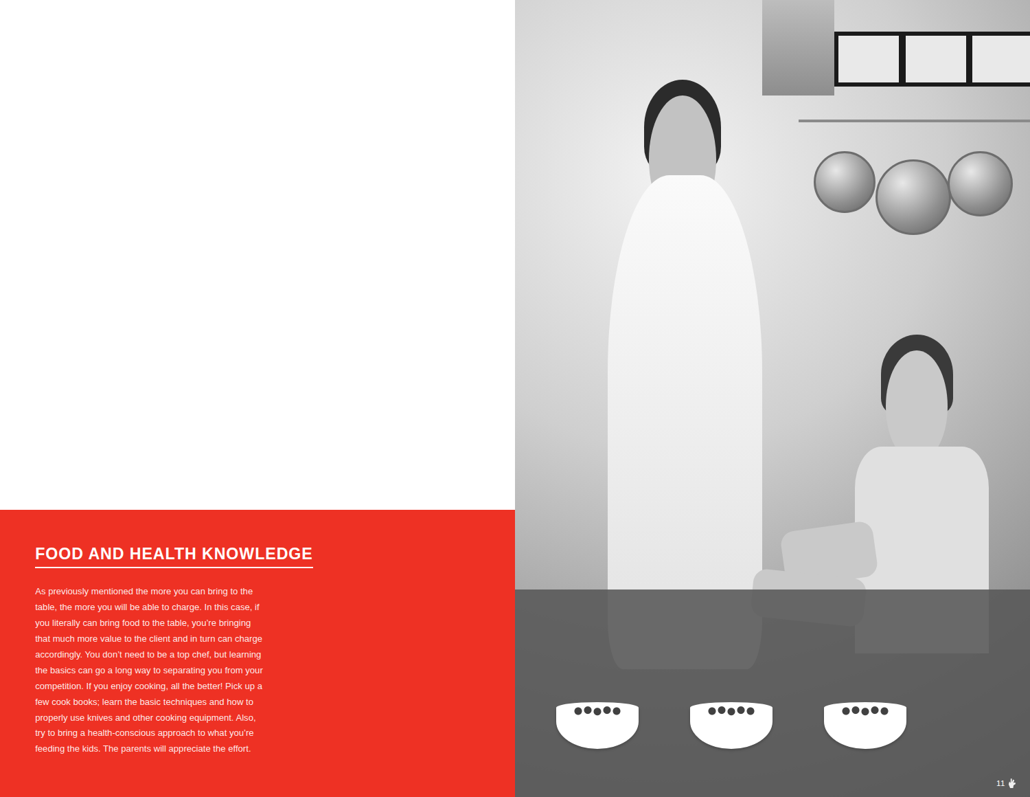Food and Health Knowledge
As previously mentioned the more you can bring to the table, the more you will be able to charge. In this case, if you literally can bring food to the table, you’re bringing that much more value to the client and in turn can charge accordingly. You don’t need to be a top chef, but learning the basics can go a long way to separating you from your competition. If you enjoy cooking, all the better! Pick up a few cook books; learn the basic techniques and how to properly use knives and other cooking equipment. Also, try to bring a health-conscious approach to what you’re feeding the kids. The parents will appreciate the effort.
11